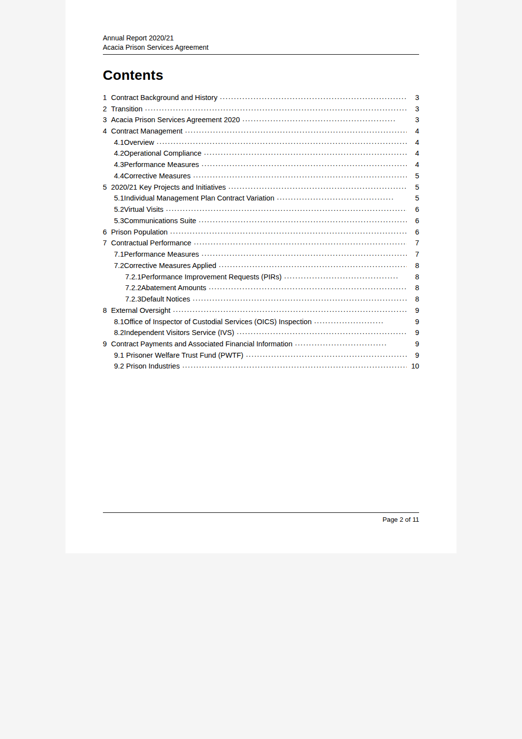Annual Report 2020/21
Acacia Prison Services Agreement
Contents
1 Contract Background and History ......................................................................... 3
2 Transition ......................................................................................................... 3
3 Acacia Prison Services Agreement 2020 ....................................................... 3
4 Contract Management ....................................................................................... 4
4.1 Overview ................................................................................................. 4
4.2 Operational Compliance ......................................................................... 4
4.3 Performance Measures ........................................................................... 4
4.4 Corrective Measures .............................................................................. 5
5 2020/21 Key Projects and Initiatives .................................................................. 5
5.1 Individual Management Plan Contract Variation .......................................... 5
5.2 Virtual Visits .............................................................................................. 6
5.3 Communications Suite ............................................................................. 6
6 Prison Population .............................................................................................. 6
7 Contractual Performance .................................................................................. 7
7.1 Performance Measures ........................................................................... 7
7.2 Corrective Measures Applied ....................................................................... 8
7.2.1 Performance Improvement Requests (PIRs) ......................................... 8
7.2.2 Abatement Amounts ............................................................................. 8
7.2.3 Default Notices ..................................................................................... 8
8 External Oversight .............................................................................................. 9
8.1 Office of Inspector of Custodial Services (OICS) Inspection ......................... 9
8.2 Independent Visitors Service (IVS) .............................................................. 9
9 Contract Payments and Associated Financial Information ................................. 9
9.1 Prisoner Welfare Trust Fund (PWTF) .............................................................. 9
9.2 Prison Industries .......................................................................................... 10
Page 2 of 11